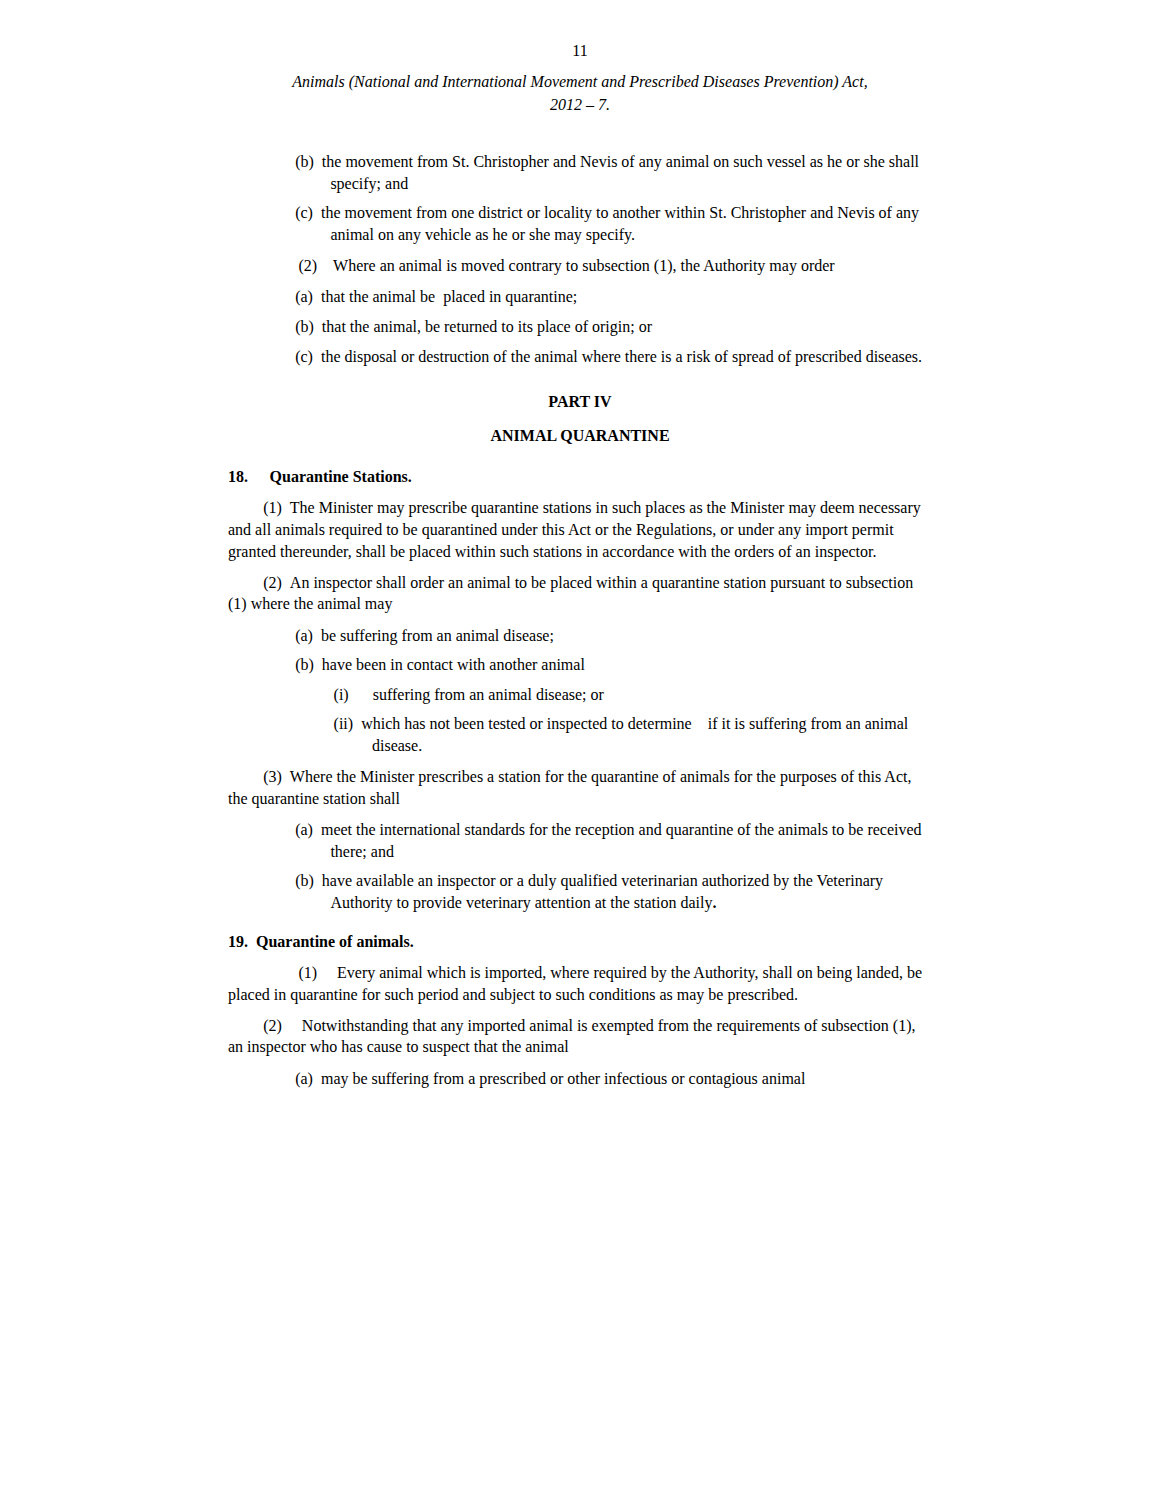11
Animals (National and International Movement and Prescribed Diseases Prevention) Act,
2012 – 7.
(b) the movement from St. Christopher and Nevis of any animal on such vessel as he or she shall specify; and
(c) the movement from one district or locality to another within St. Christopher and Nevis of any animal on any vehicle as he or she may specify.
(2) Where an animal is moved contrary to subsection (1), the Authority may order
(a) that the animal be placed in quarantine;
(b) that the animal, be returned to its place of origin; or
(c) the disposal or destruction of the animal where there is a risk of spread of prescribed diseases.
PART IV
ANIMAL QUARANTINE
18. Quarantine Stations.
(1) The Minister may prescribe quarantine stations in such places as the Minister may deem necessary and all animals required to be quarantined under this Act or the Regulations, or under any import permit granted thereunder, shall be placed within such stations in accordance with the orders of an inspector.
(2) An inspector shall order an animal to be placed within a quarantine station pursuant to subsection (1) where the animal may
(a) be suffering from an animal disease;
(b) have been in contact with another animal
(i) suffering from an animal disease; or
(ii) which has not been tested or inspected to determine if it is suffering from an animal disease.
(3) Where the Minister prescribes a station for the quarantine of animals for the purposes of this Act, the quarantine station shall
(a) meet the international standards for the reception and quarantine of the animals to be received there; and
(b) have available an inspector or a duly qualified veterinarian authorized by the Veterinary Authority to provide veterinary attention at the station daily.
19. Quarantine of animals.
(1) Every animal which is imported, where required by the Authority, shall on being landed, be placed in quarantine for such period and subject to such conditions as may be prescribed.
(2) Notwithstanding that any imported animal is exempted from the requirements of subsection (1), an inspector who has cause to suspect that the animal
(a) may be suffering from a prescribed or other infectious or contagious animal